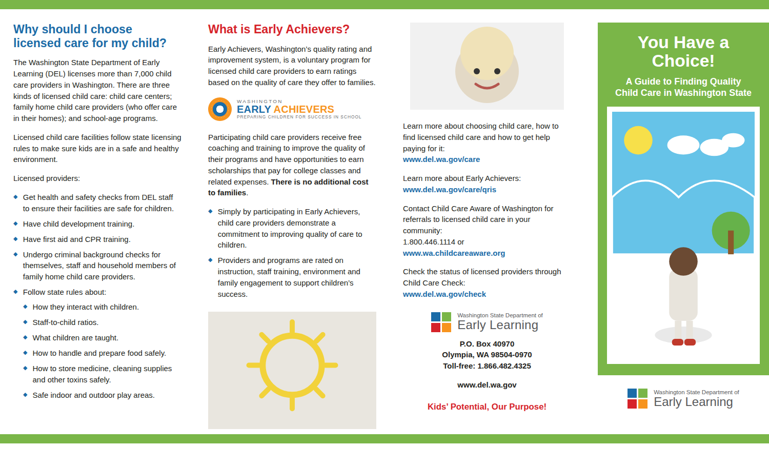Why should I choose licensed care for my child?
The Washington State Department of Early Learning (DEL) licenses more than 7,000 child care providers in Washington. There are three kinds of licensed child care: child care centers; family home child care providers (who offer care in their homes); and school-age programs.
Licensed child care facilities follow state licensing rules to make sure kids are in a safe and healthy environment.
Licensed providers:
Get health and safety checks from DEL staff to ensure their facilities are safe for children.
Have child development training.
Have first aid and CPR training.
Undergo criminal background checks for themselves, staff and household members of family home child care providers.
Follow state rules about:
How they interact with children.
Staff-to-child ratios.
What children are taught.
How to handle and prepare food safely.
How to store medicine, cleaning supplies and other toxins safely.
Safe indoor and outdoor play areas.
What is Early Achievers?
Early Achievers, Washington’s quality rating and improvement system, is a voluntary program for licensed child care providers to earn ratings based on the quality of care they offer to families.
Washington
EARLY ACHIEVERS
Preparing Children for Success in School
Participating child care providers receive free coaching and training to improve the quality of their programs and have opportunities to earn scholarships that pay for college classes and related expenses. There is no additional cost to families.
Simply by participating in Early Achievers, child care providers demonstrate a commitment to improving quality of care to children.
Providers and programs are rated on instruction, staff training, environment and family engagement to support children’s success.
Learn more
Learn more about choosing child care, how to find licensed child care and how to get help paying for it:
www.del.wa.gov/care
Learn more about Early Achievers:
www.del.wa.gov/care/qris
Contact Child Care Aware of Washington for referrals to licensed child care in your community:
1.800.446.1114 or
www.wa.childcareaware.org
Check the status of licensed providers through Child Care Check:
www.del.wa.gov/check
Washington State Department of
Early Learning
P.O. Box 40970
Olympia, WA 98504-0970
Toll-free: 1.866.482.4325
www.del.wa.gov
Kids’ Potential, Our Purpose!
You Have a Choice!
A Guide to Finding Quality
Child Care in Washington State
Washington State Department of
Early Learning